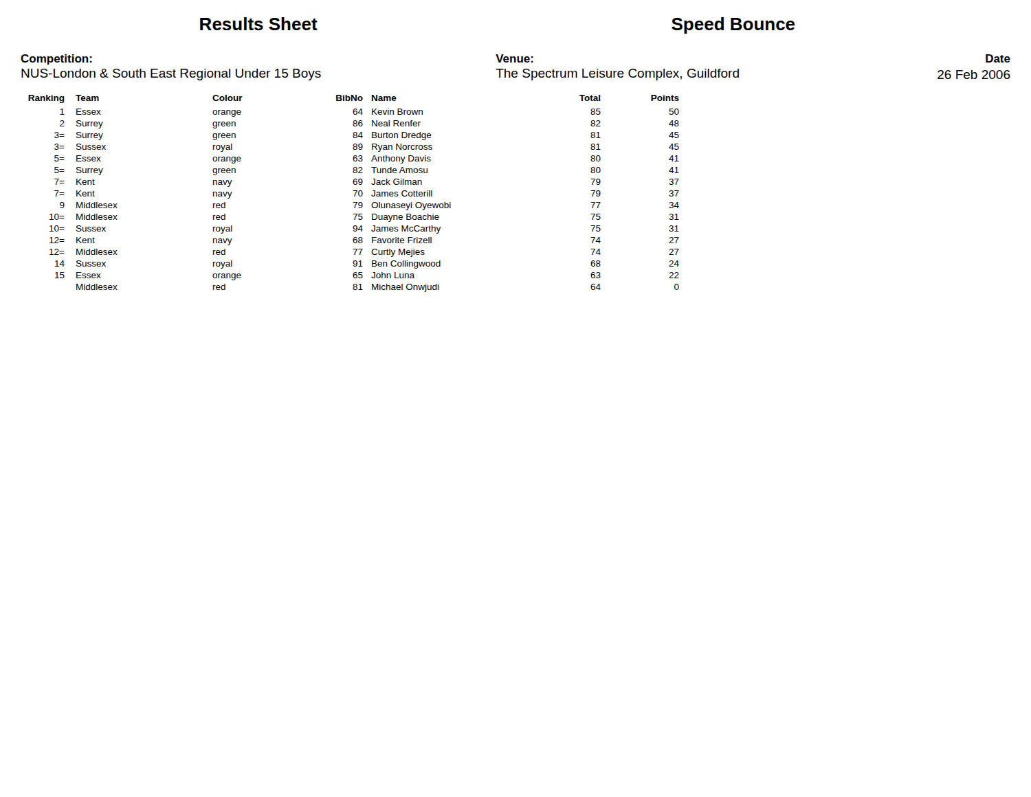Results Sheet
Speed Bounce
Competition: NUS-London & South East Regional Under 15 Boys
Venue: The Spectrum Leisure Complex, Guildford Date 26 Feb 2006
| Ranking | Team | Colour | BibNo | Name | Total | Points |
| --- | --- | --- | --- | --- | --- | --- |
| 1 | Essex | orange | 64 | Kevin Brown | 85 | 50 |
| 2 | Surrey | green | 86 | Neal Renfer | 82 | 48 |
| 3= | Surrey | green | 84 | Burton Dredge | 81 | 45 |
| 3= | Sussex | royal | 89 | Ryan Norcross | 81 | 45 |
| 5= | Essex | orange | 63 | Anthony Davis | 80 | 41 |
| 5= | Surrey | green | 82 | Tunde Amosu | 80 | 41 |
| 7= | Kent | navy | 69 | Jack Gilman | 79 | 37 |
| 7= | Kent | navy | 70 | James Cotterill | 79 | 37 |
| 9 | Middlesex | red | 79 | Olunaseyi Oyewobi | 77 | 34 |
| 10= | Middlesex | red | 75 | Duayne Boachie | 75 | 31 |
| 10= | Sussex | royal | 94 | James McCarthy | 75 | 31 |
| 12= | Kent | navy | 68 | Favorite Frizell | 74 | 27 |
| 12= | Middlesex | red | 77 | Curtly Mejies | 74 | 27 |
| 14 | Sussex | royal | 91 | Ben Collingwood | 68 | 24 |
| 15 | Essex | orange | 65 | John Luna | 63 | 22 |
| | Middlesex | red | 81 | Michael Onwjudi | 64 | 0 |